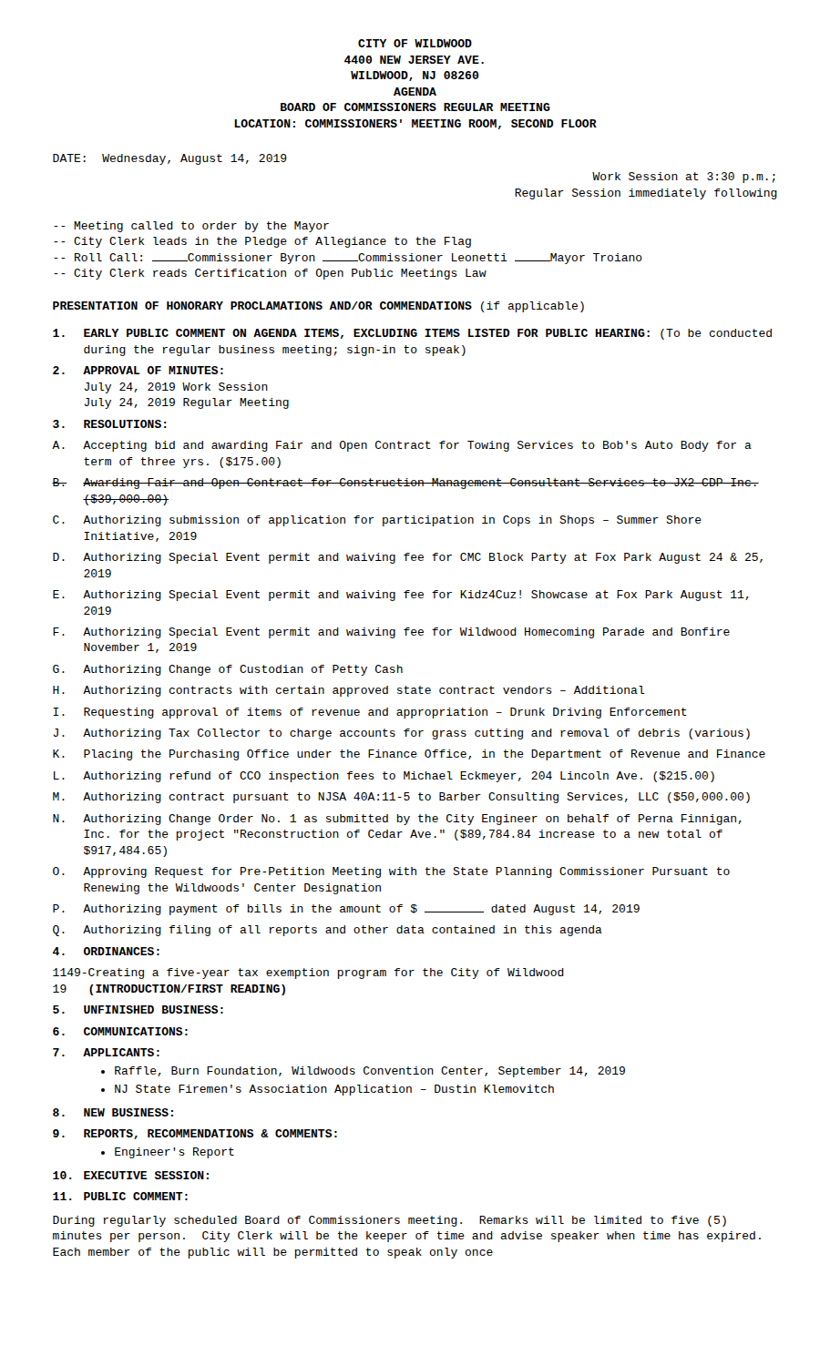CITY OF WILDWOOD
4400 NEW JERSEY AVE.
WILDWOOD, NJ 08260
AGENDA
BOARD OF COMMISSIONERS REGULAR MEETING
LOCATION: COMMISSIONERS' MEETING ROOM, SECOND FLOOR
DATE: Wednesday, August 14, 2019
Work Session at 3:30 p.m.;
Regular Session immediately following
-- Meeting called to order by the Mayor
-- City Clerk leads in the Pledge of Allegiance to the Flag
-- Roll Call: Commissioner Byron Commissioner Leonetti Mayor Troiano
-- City Clerk reads Certification of Open Public Meetings Law
PRESENTATION OF HONORARY PROCLAMATIONS AND/OR COMMENDATIONS (if applicable)
1.
EARLY PUBLIC COMMENT ON AGENDA ITEMS, EXCLUDING ITEMS LISTED FOR PUBLIC HEARING: (To be conducted during the regular business meeting; sign-in to speak)
2.
APPROVAL OF MINUTES:
July 24, 2019 Work Session
July 24, 2019 Regular Meeting
3.
RESOLUTIONS:
A.
Accepting bid and awarding Fair and Open Contract for Towing Services to Bob's Auto Body for a term of three yrs. ($175.00)
B.
Awarding Fair and Open Contract for Construction Management Consultant Services to JX2 CDP Inc. ($39,000.00)
C.
Authorizing submission of application for participation in Cops in Shops – Summer Shore Initiative, 2019
D.
Authorizing Special Event permit and waiving fee for CMC Block Party at Fox Park August 24 & 25, 2019
E.
Authorizing Special Event permit and waiving fee for Kidz4Cuz! Showcase at Fox Park August 11, 2019
F.
Authorizing Special Event permit and waiving fee for Wildwood Homecoming Parade and Bonfire November 1, 2019
G.
Authorizing Change of Custodian of Petty Cash
H.
Authorizing contracts with certain approved state contract vendors – Additional
I.
Requesting approval of items of revenue and appropriation – Drunk Driving Enforcement
J.
Authorizing Tax Collector to charge accounts for grass cutting and removal of debris (various)
K.
Placing the Purchasing Office under the Finance Office, in the Department of Revenue and Finance
L.
Authorizing refund of CCO inspection fees to Michael Eckmeyer, 204 Lincoln Ave. ($215.00)
M.
Authorizing contract pursuant to NJSA 40A:11-5 to Barber Consulting Services, LLC ($50,000.00)
N.
Authorizing Change Order No. 1 as submitted by the City Engineer on behalf of Perna Finnigan, Inc. for the project "Reconstruction of Cedar Ave." ($89,784.84 increase to a new total of $917,484.65)
O.
Approving Request for Pre-Petition Meeting with the State Planning Commissioner Pursuant to Renewing the Wildwoods' Center Designation
P.
Authorizing payment of bills in the amount of $ dated August 14, 2019
Q.
Authorizing filing of all reports and other data contained in this agenda
4.
ORDINANCES:
1149-19
Creating a five-year tax exemption program for the City of Wildwood
(INTRODUCTION/FIRST READING)
5.
UNFINISHED BUSINESS:
6.
COMMUNICATIONS:
7.
APPLICANTS:
Raffle, Burn Foundation, Wildwoods Convention Center, September 14, 2019
NJ State Firemen's Association Application – Dustin Klemovitch
8.
NEW BUSINESS:
9.
REPORTS, RECOMMENDATIONS & COMMENTS:
Engineer's Report
10.
EXECUTIVE SESSION:
11.
PUBLIC COMMENT:
During regularly scheduled Board of Commissioners meeting. Remarks will be limited to five (5) minutes per person. City Clerk will be the keeper of time and advise speaker when time has expired. Each member of the public will be permitted to speak only once